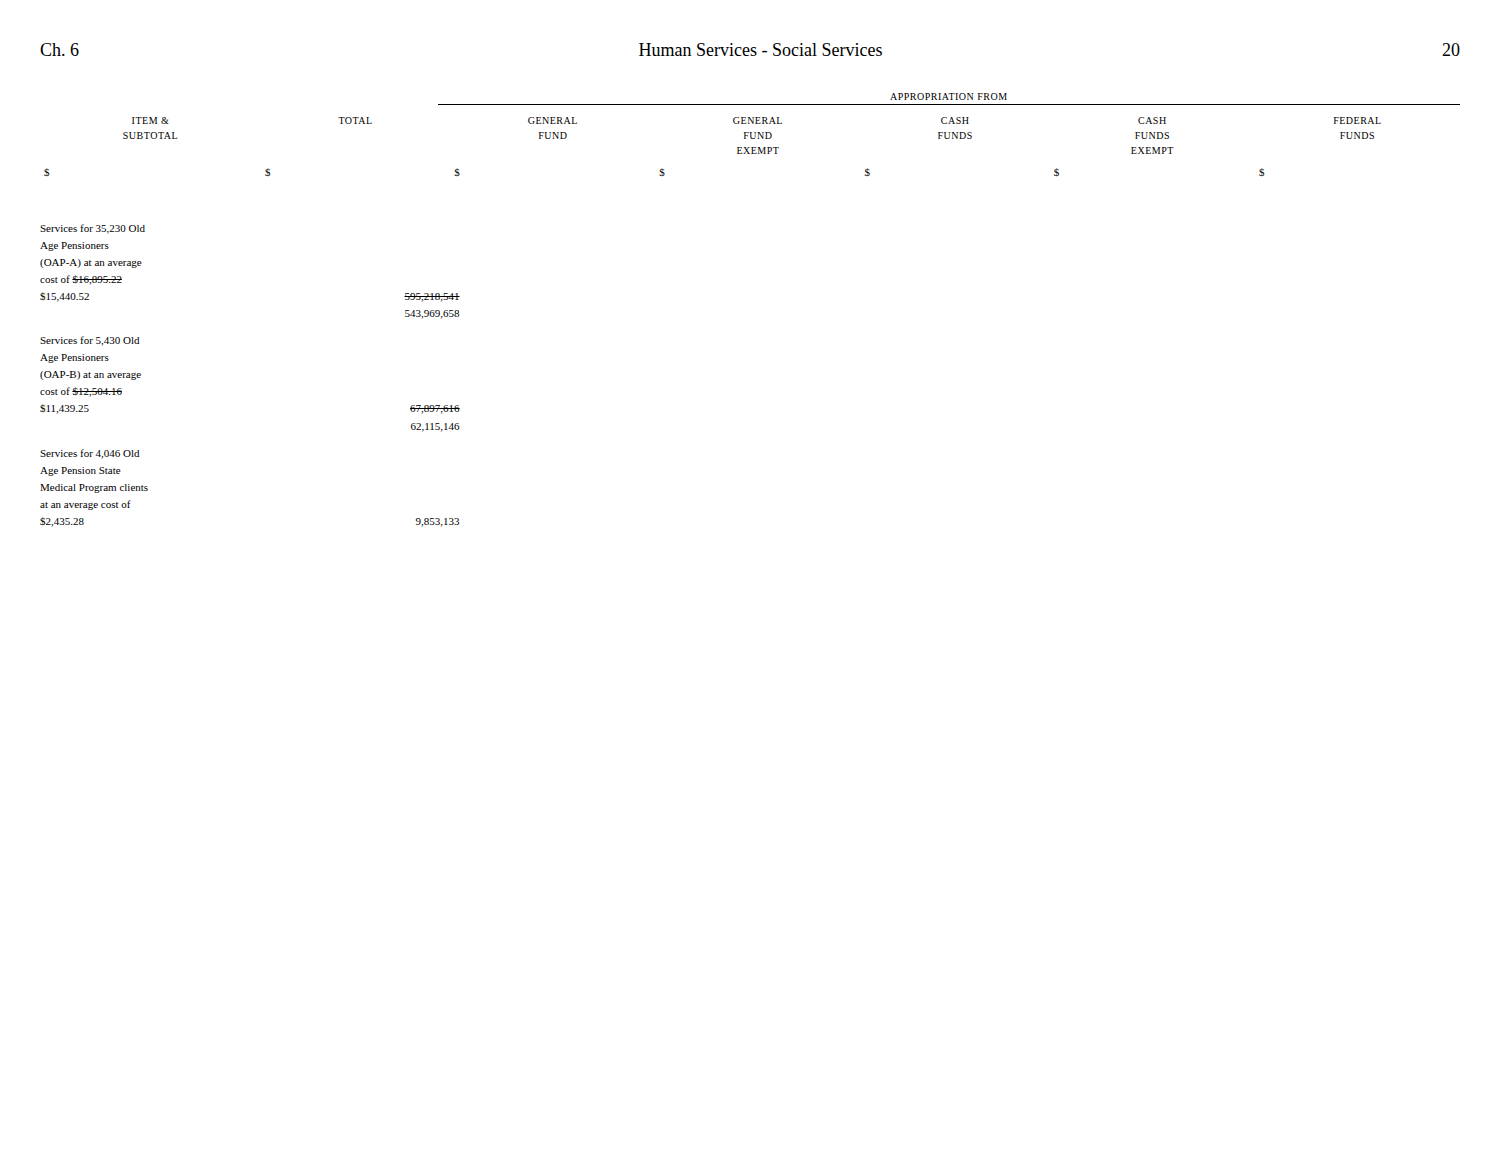Ch. 6
Human Services - Social Services
20
APPROPRIATION FROM
| ITEM & SUBTOTAL | TOTAL | GENERAL FUND | GENERAL FUND EXEMPT | CASH FUNDS | CASH FUNDS EXEMPT | FEDERAL FUNDS |
| --- | --- | --- | --- | --- | --- | --- |
| $ | $ | $ | $ | $ | $ | $ |
| Services for 35,230 Old Age Pensioners (OAP-A) at an average cost of $16,895.22 $15,440.52 | 595,218,541 543,969,658 | |
| Services for 5,430 Old Age Pensioners (OAP-B) at an average cost of $12,504.16 $11,439.25 | 67,897,616 62,115,146 | |
| Services for 4,046 Old Age Pension State Medical Program clients at an average cost of $2,435.28 | 9,853,133 | |